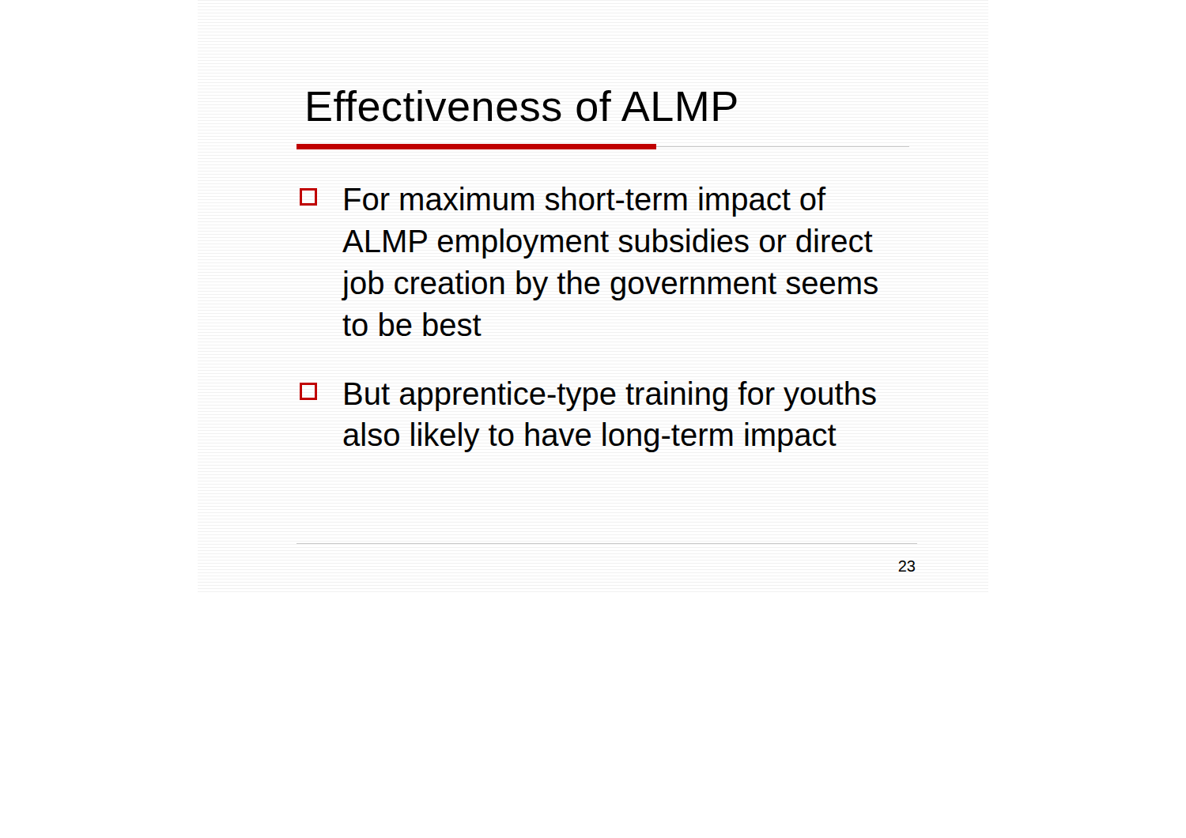Effectiveness of ALMP
For maximum short-term impact of ALMP employment subsidies or direct job creation by the government seems to be best
But apprentice-type training for youths also likely to have long-term impact
23